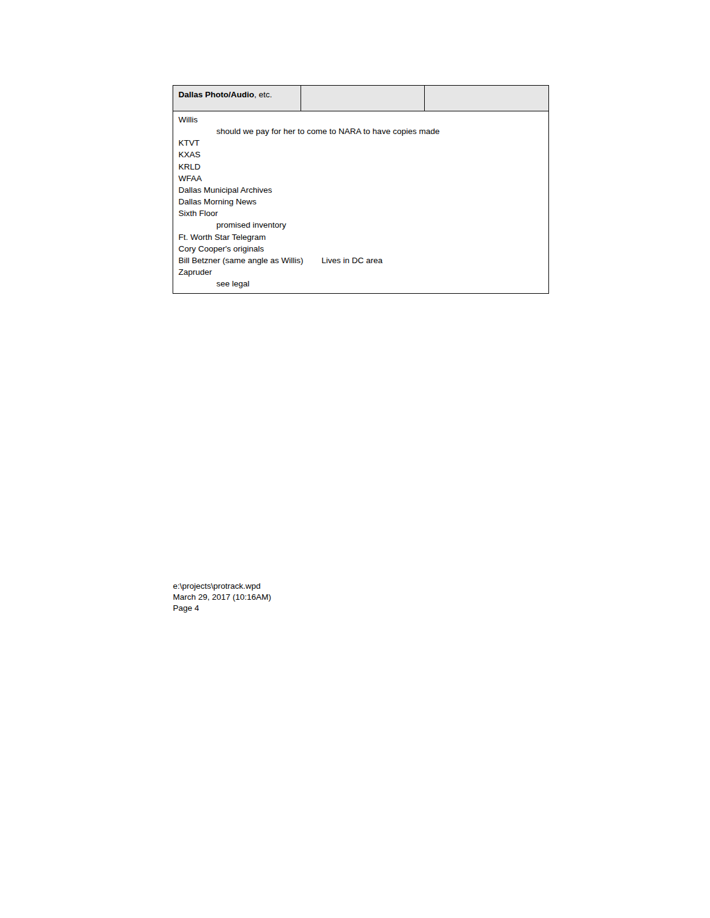| Dallas Photo/Audio , etc. | | |
| Willis should we pay for her to come to NARA to have copies made KTVT KXAS KRLD WFAA Dallas Municipal Archives Dallas Morning News Sixth Floor promised inventory Ft. Worth Star Telegram Cory Cooper's originals Bill Betzner (same angle as Willis) Lives in DC area Zapruder see legal |
e:\projects\protrack.wpd
March 29, 2017 (10:16AM)
Page 4